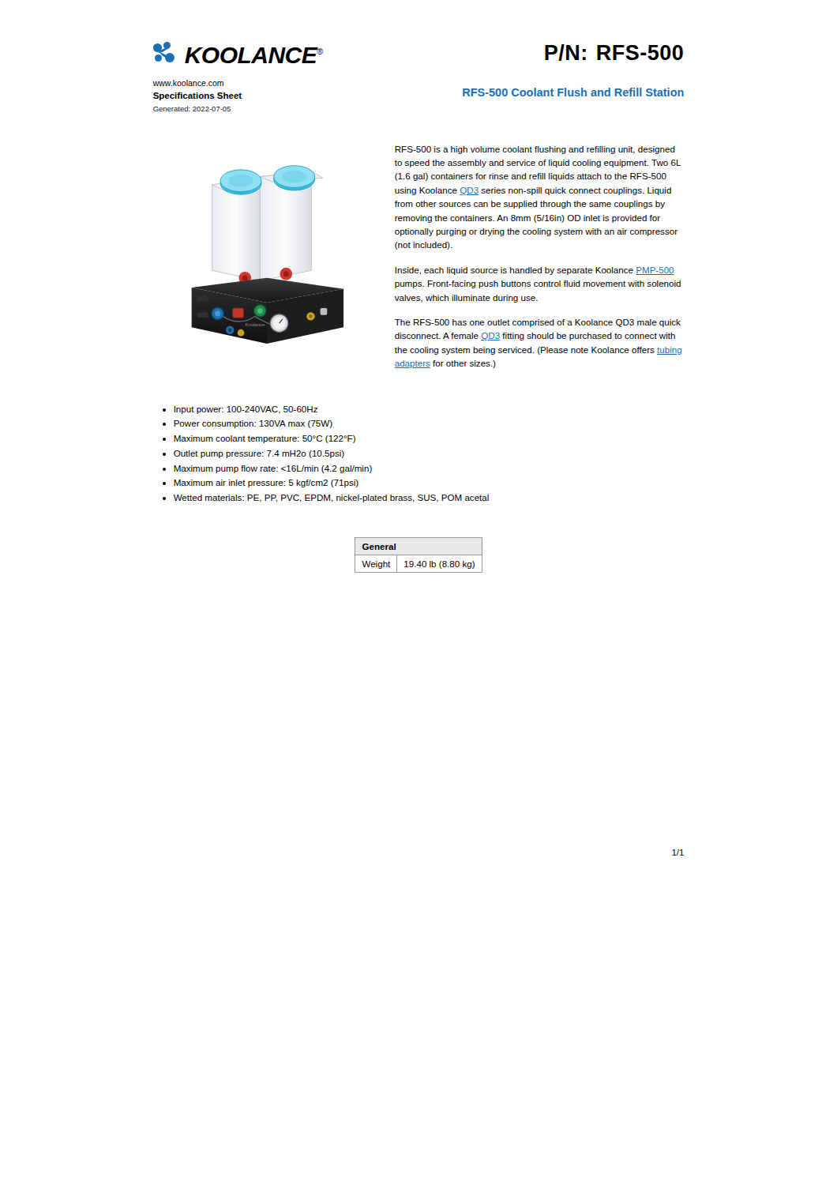KOOLANCE®
www.koolance.com
Specifications Sheet
Generated: 2022-07-05
P/N: RFS-500
RFS-500 Coolant Flush and Refill Station
Koolance
RFS-500 is a high volume coolant flushing and refilling unit, designed to speed the assembly and service of liquid cooling equipment. Two 6L (1.6 gal) containers for rinse and refill liquids attach to the RFS-500 using Koolance QD3 series non-spill quick connect couplings. Liquid from other sources can be supplied through the same couplings by removing the containers. An 8mm (5/16in) OD inlet is provided for optionally purging or drying the cooling system with an air compressor (not included).
Inside, each liquid source is handled by separate Koolance PMP-500 pumps. Front-facing push buttons control fluid movement with solenoid valves, which illuminate during use.
The RFS-500 has one outlet comprised of a Koolance QD3 male quick disconnect. A female QD3 fitting should be purchased to connect with the cooling system being serviced. (Please note Koolance offers tubing adapters for other sizes.)
Input power: 100-240VAC, 50-60Hz
Power consumption: 130VA max (75W)
Maximum coolant temperature: 50°C (122°F)
Outlet pump pressure: 7.4 mH2o (10.5psi)
Maximum pump flow rate: <16L/min (4.2 gal/min)
Maximum air inlet pressure: 5 kgf/cm2 (71psi)
Wetted materials: PE, PP, PVC, EPDM, nickel-plated brass, SUS, POM acetal
| General |
| --- |
| Weight | 19.40 lb (8.80 kg) |
1/1